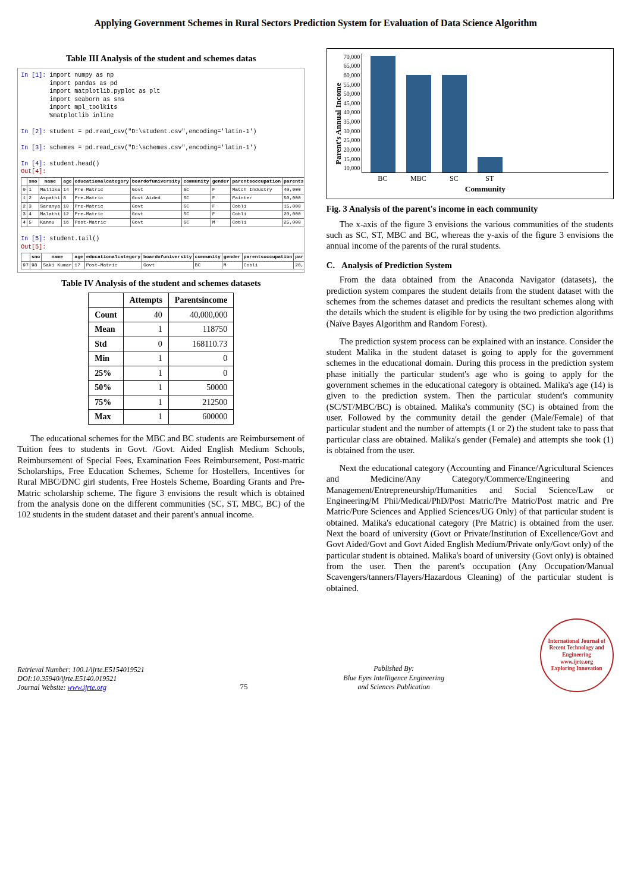Applying Government Schemes in Rural Sectors Prediction System for Evaluation of Data Science Algorithm
Table III Analysis of the student and schemes datas
In [1]: import numpy as np
import pandas as pd
import matplotlib.pyplot as plt
import seaborn as sns
import mpl_toolkits
%matplotlib inline
In [2]: student = pd.read_csv("D:\student.csv",encoding='latin-1')
In [3]: schemes = pd.read_csv("D:\schemes.csv",encoding='latin-1')
In [4]: student.head()
Out[4]:
| | sno | name | age | educationalcategory | boardofuniversity | community | gender | parentsoccupation | parentsincome | dayscholarhosteller | physi |
| --- | --- | --- | --- | --- | --- | --- | --- | --- | --- | --- | --- |
| 0 | 1 | Mallika | 14 | Pre-Matric | Govt | SC | F | Match Industry | 40,000 | Dayscholar | No |
| 1 | 2 | Aspathi | 8 | Pre-Matric | Govt Aided | SC | F | Painter | 50,000 | Dayscholar | No |
| 2 | 3 | Saranya | 10 | Pre-Matric | Govt | SC | F | Cobli | 15,000 | Dayscholar | No |
| 3 | 4 | Malathi | 12 | Pre-Matric | Govt | SC | F | Cobli | 20,000 | Dayscholar | No |
| 4 | 5 | Kannu | 16 | Post-Matric | Govt | SC | M | Cobli | 25,000 | Dayscholar | No |
In [5]: student.tail()
Out[5]:
| | sno | name | age | educationalcategory | boardofuniversity | community | gender | parentsoccupation | parentsincome | dayscholarhosteller | p |
| --- | --- | --- | --- | --- | --- | --- | --- | --- | --- | --- | --- |
| 97 | 98 | Saki Kumar | 17 | Post-Matric | Govt | BC | M | Cobli | 20,000 | Dayscholar | N |
Table IV Analysis of the student and schemes datasets
| | Attempts | Parentsincome |
| --- | --- | --- |
| Count | 40 | 40,000,000 |
| Mean | 1 | 118750 |
| Std | 0 | 168110.73 |
| Min | 1 | 0 |
| 25% | 1 | 0 |
| 50% | 1 | 50000 |
| 75% | 1 | 212500 |
| Max | 1 | 600000 |
The educational schemes for the MBC and BC students are Reimbursement of Tuition fees to students in Govt. /Govt. Aided English Medium Schools, Reimbursement of Special Fees, Examination Fees Reimbursement, Post-matric Scholarships, Free Education Schemes, Scheme for Hostellers, Incentives for Rural MBC/DNC girl students, Free Hostels Scheme, Boarding Grants and Pre-Matric scholarship scheme. The figure 3 envisions the result which is obtained from the analysis done on the different communities (SC, ST, MBC, BC) of the 102 students in the student dataset and their parent's annual income.
Parent's Annual Income
70,000 65,000 60,000 55,000 50,000 45,000 40,000 35,000 30,000 25,000 20,000 15,000 10,000
BC MBC SC ST
Community
Fig. 3 Analysis of the parent's income in each community
The x-axis of the figure 3 envisions the various communities of the students such as SC, ST, MBC and BC, whereas the y-axis of the figure 3 envisions the annual income of the parents of the rural students.
C. Analysis of Prediction System
From the data obtained from the Anaconda Navigator (datasets), the prediction system compares the student details from the student dataset with the schemes from the schemes dataset and predicts the resultant schemes along with the details which the student is eligible for by using the two prediction algorithms (Naïve Bayes Algorithm and Random Forest).
The prediction system process can be explained with an instance. Consider the student Malika in the student dataset is going to apply for the government schemes in the educational domain. During this process in the prediction system phase initially the particular student's age who is going to apply for the government schemes in the educational category is obtained. Malika's age (14) is given to the prediction system. Then the particular student's community (SC/ST/MBC/BC) is obtained. Malika's community (SC) is obtained from the user. Followed by the community detail the gender (Male/Female) of that particular student and the number of attempts (1 or 2) the student take to pass that particular class are obtained. Malika's gender (Female) and attempts she took (1) is obtained from the user.
Next the educational category (Accounting and Finance/Agricultural Sciences and Medicine/Any Category/Commerce/Engineering and Management/Entrepreneurship/Humanities and Social Science/Law or Engineering/M Phil/Medical/PhD/Post Matric/Pre Matric/Post matric and Pre Matric/Pure Sciences and Applied Sciences/UG Only) of that particular student is obtained. Malika's educational category (Pre Matric) is obtained from the user. Next the board of university (Govt or Private/Institution of Excellence/Govt and Govt Aided/Govt and Govt Aided English Medium/Private only/Govt only) of the particular student is obtained. Malika's board of university (Govt only) is obtained from the user. Then the parent's occupation (Any Occupation/Manual Scavengers/tanners/Flayers/Hazardous Cleaning) of the particular student is obtained.
Retrieval Number: 100.1/ijrte.E5154019521
DOI:10.35940/ijrte.E5140.019521
Journal Website: www.ijrte.org
75
Published By:
Blue Eyes Intelligence Engineering
and Sciences Publication
International Journal of Recent Technology and Engineering
www.ijrte.org
Exploring Innovation